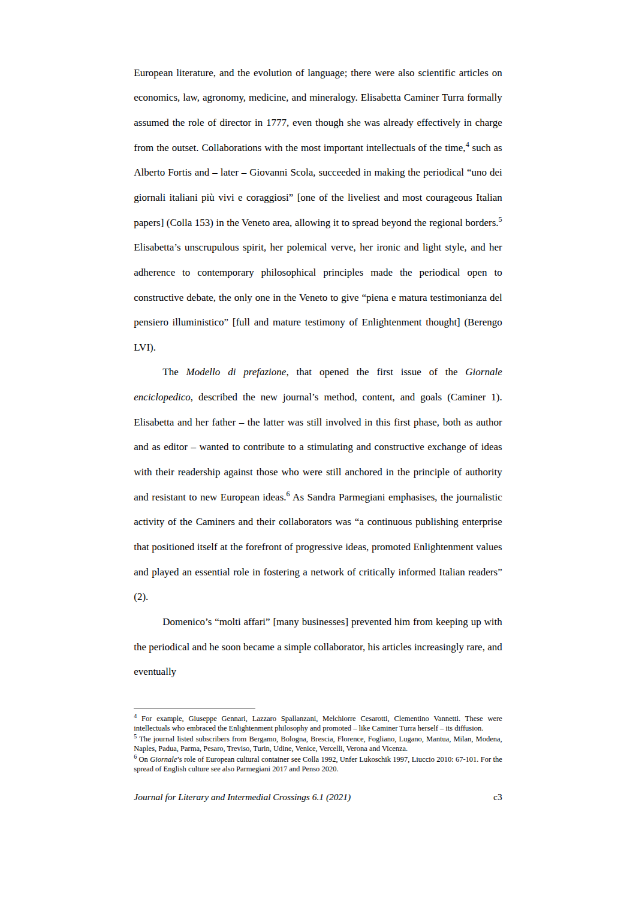European literature, and the evolution of language; there were also scientific articles on economics, law, agronomy, medicine, and mineralogy. Elisabetta Caminer Turra formally assumed the role of director in 1777, even though she was already effectively in charge from the outset. Collaborations with the most important intellectuals of the time,4 such as Alberto Fortis and – later – Giovanni Scola, succeeded in making the periodical “uno dei giornali italiani più vivi e coraggiosi” [one of the liveliest and most courageous Italian papers] (Colla 153) in the Veneto area, allowing it to spread beyond the regional borders.5 Elisabetta’s unscrupulous spirit, her polemical verve, her ironic and light style, and her adherence to contemporary philosophical principles made the periodical open to constructive debate, the only one in the Veneto to give “piena e matura testimonianza del pensiero illuministico” [full and mature testimony of Enlightenment thought] (Berengo LVI).
The Modello di prefazione, that opened the first issue of the Giornale enciclopedico, described the new journal’s method, content, and goals (Caminer 1). Elisabetta and her father – the latter was still involved in this first phase, both as author and as editor – wanted to contribute to a stimulating and constructive exchange of ideas with their readership against those who were still anchored in the principle of authority and resistant to new European ideas.6 As Sandra Parmegiani emphasises, the journalistic activity of the Caminers and their collaborators was “a continuous publishing enterprise that positioned itself at the forefront of progressive ideas, promoted Enlightenment values and played an essential role in fostering a network of critically informed Italian readers” (2).
Domenico’s “molti affari” [many businesses] prevented him from keeping up with the periodical and he soon became a simple collaborator, his articles increasingly rare, and eventually
4 For example, Giuseppe Gennari, Lazzaro Spallanzani, Melchiorre Cesarotti, Clementino Vannetti. These were intellectuals who embraced the Enlightenment philosophy and promoted – like Caminer Turra herself – its diffusion.
5 The journal listed subscribers from Bergamo, Bologna, Brescia, Florence, Fogliano, Lugano, Mantua, Milan, Modena, Naples, Padua, Parma, Pesaro, Treviso, Turin, Udine, Venice, Vercelli, Verona and Vicenza.
6 On Giornale’s role of European cultural container see Colla 1992, Unfer Lukoschik 1997, Liuccio 2010: 67-101. For the spread of English culture see also Parmegiani 2017 and Penso 2020.
Journal for Literary and Intermedial Crossings 6.1 (2021) c3